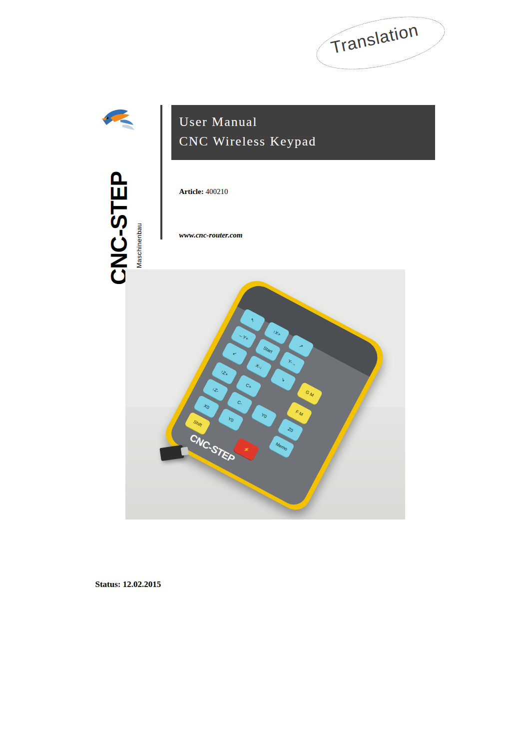Translation
CNC-STEP
CNC Maschinenbau
User Manual
CNC Wireless Keypad
Article: 400210
www.cnc-router.com
↖
↑X+
↗
←Y+
Start
Y-→
↙
X-↓
↘
G M
↑Z+
C+
F M
↓Z-
C-
Y0
Z0
X0
Y0
Memo
Shift
⚡
CNC-STEP
Status: 12.02.2015